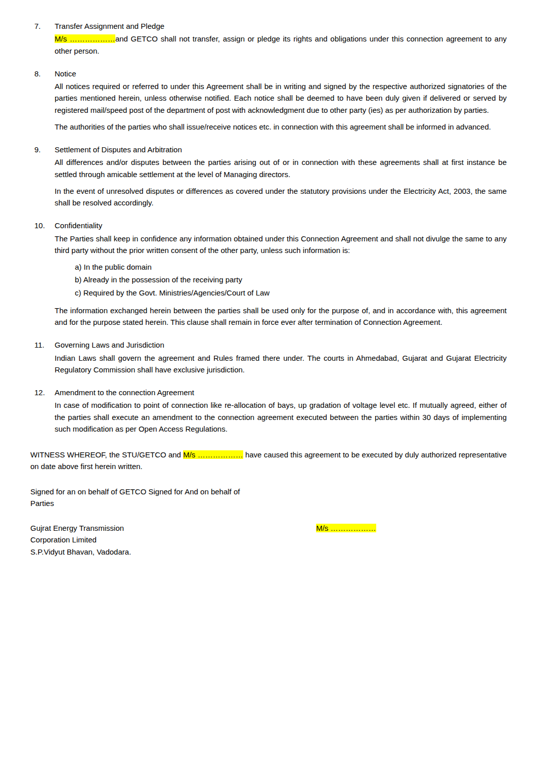Transfer Assignment and Pledge
M/s ………………and GETCO shall not transfer, assign or pledge its rights and obligations under this connection agreement to any other person.
Notice
All notices required or referred to under this Agreement shall be in writing and signed by the respective authorized signatories of the parties mentioned herein, unless otherwise notified. Each notice shall be deemed to have been duly given if delivered or served by registered mail/speed post of the department of post with acknowledgment due to other party (ies) as per authorization by parties.
The authorities of the parties who shall issue/receive notices etc. in connection with this agreement shall be informed in advanced.
Settlement of Disputes and Arbitration
All differences and/or disputes between the parties arising out of or in connection with these agreements shall at first instance be settled through amicable settlement at the level of Managing directors.
In the event of unresolved disputes or differences as covered under the statutory provisions under the Electricity Act, 2003, the same shall be resolved accordingly.
Confidentiality
The Parties shall keep in confidence any information obtained under this Connection Agreement and shall not divulge the same to any third party without the prior written consent of the other party, unless such information is:
a) In the public domain
b) Already in the possession of the receiving party
c) Required by the Govt. Ministries/Agencies/Court of Law
The information exchanged herein between the parties shall be used only for the purpose of, and in accordance with, this agreement and for the purpose stated herein. This clause shall remain in force ever after termination of Connection Agreement.
Governing Laws and Jurisdiction
Indian Laws shall govern the agreement and Rules framed there under. The courts in Ahmedabad, Gujarat and Gujarat Electricity Regulatory Commission shall have exclusive jurisdiction.
Amendment to the connection Agreement
In case of modification to point of connection like re-allocation of bays, up gradation of voltage level etc. If mutually agreed, either of the parties shall execute an amendment to the connection agreement executed between the parties within 30 days of implementing such modification as per Open Access Regulations.
WITNESS WHEREOF, the STU/GETCO and M/s ……………… have caused this agreement to be executed by duly authorized representative on date above first herein written.
Signed for an on behalf of GETCO Signed for And on behalf of
Parties
| Gujrat Energy Transmission Corporation Limited S.P.Vidyut Bhavan, Vadodara. | M/s ……………… |